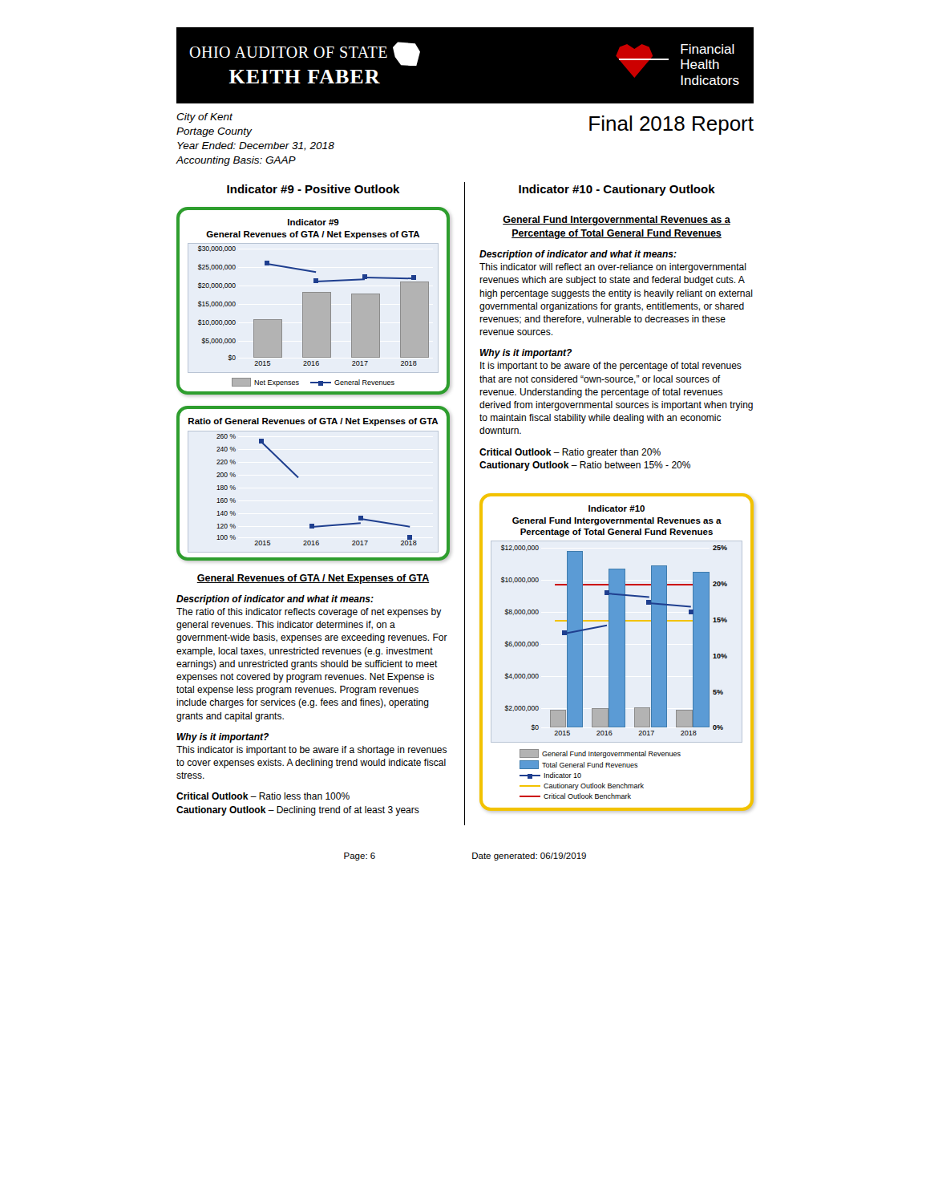OHIO AUDITOR OF STATE
KEITH FABER
Financial
Health
Indicators
City of Kent
Portage County
Year Ended: December 31, 2018
Accounting Basis: GAAP
Final 2018 Report
Indicator #9 - Positive Outlook
Indicator #9
General Revenues of GTA / Net Expenses of GTA
$30,000,000 $25,000,000 $20,000,000 $15,000,000 $10,000,000 $5,000,000 $0
2015201620172018
Net Expenses
General Revenues
Ratio of General Revenues of GTA / Net Expenses of GTA
260 % 240 % 220 % 200 % 180 % 160 % 140 % 120 % 100 %
2015201620172018
General Revenues of GTA / Net Expenses of GTA
Description of indicator and what it means:
The ratio of this indicator reflects coverage of net expenses by general revenues. This indicator determines if, on a government-wide basis, expenses are exceeding revenues. For example, local taxes, unrestricted revenues (e.g. investment earnings) and unrestricted grants should be sufficient to meet expenses not covered by program revenues. Net Expense is total expense less program revenues. Program revenues include charges for services (e.g. fees and fines), operating grants and capital grants.
Why is it important?
This indicator is important to be aware if a shortage in revenues to cover expenses exists. A declining trend would indicate fiscal stress.
Critical Outlook – Ratio less than 100%
Cautionary Outlook – Declining trend of at least 3 years
Indicator #10 - Cautionary Outlook
General Fund Intergovernmental Revenues as a
Percentage of Total General Fund Revenues
Description of indicator and what it means:
This indicator will reflect an over-reliance on intergovernmental revenues which are subject to state and federal budget cuts. A high percentage suggests the entity is heavily reliant on external governmental organizations for grants, entitlements, or shared revenues; and therefore, vulnerable to decreases in these revenue sources.
Why is it important?
It is important to be aware of the percentage of total revenues that are not considered “own-source,” or local sources of revenue. Understanding the percentage of total revenues derived from intergovernmental sources is important when trying to maintain fiscal stability while dealing with an economic downturn.
Critical Outlook – Ratio greater than 20%
Cautionary Outlook – Ratio between 15% - 20%
Indicator #10
General Fund Intergovernmental Revenues as a
Percentage of Total General Fund Revenues
$12,000,000 $10,000,000 $8,000,000 $6,000,000 $4,000,000 $2,000,000 $0
25% 20% 15% 10% 5% 0%
2015201620172018
General Fund Intergovernmental Revenues
Total General Fund Revenues
Indicator 10
Cautionary Outlook Benchmark
Critical Outlook Benchmark
Page: 6
Date generated: 06/19/2019